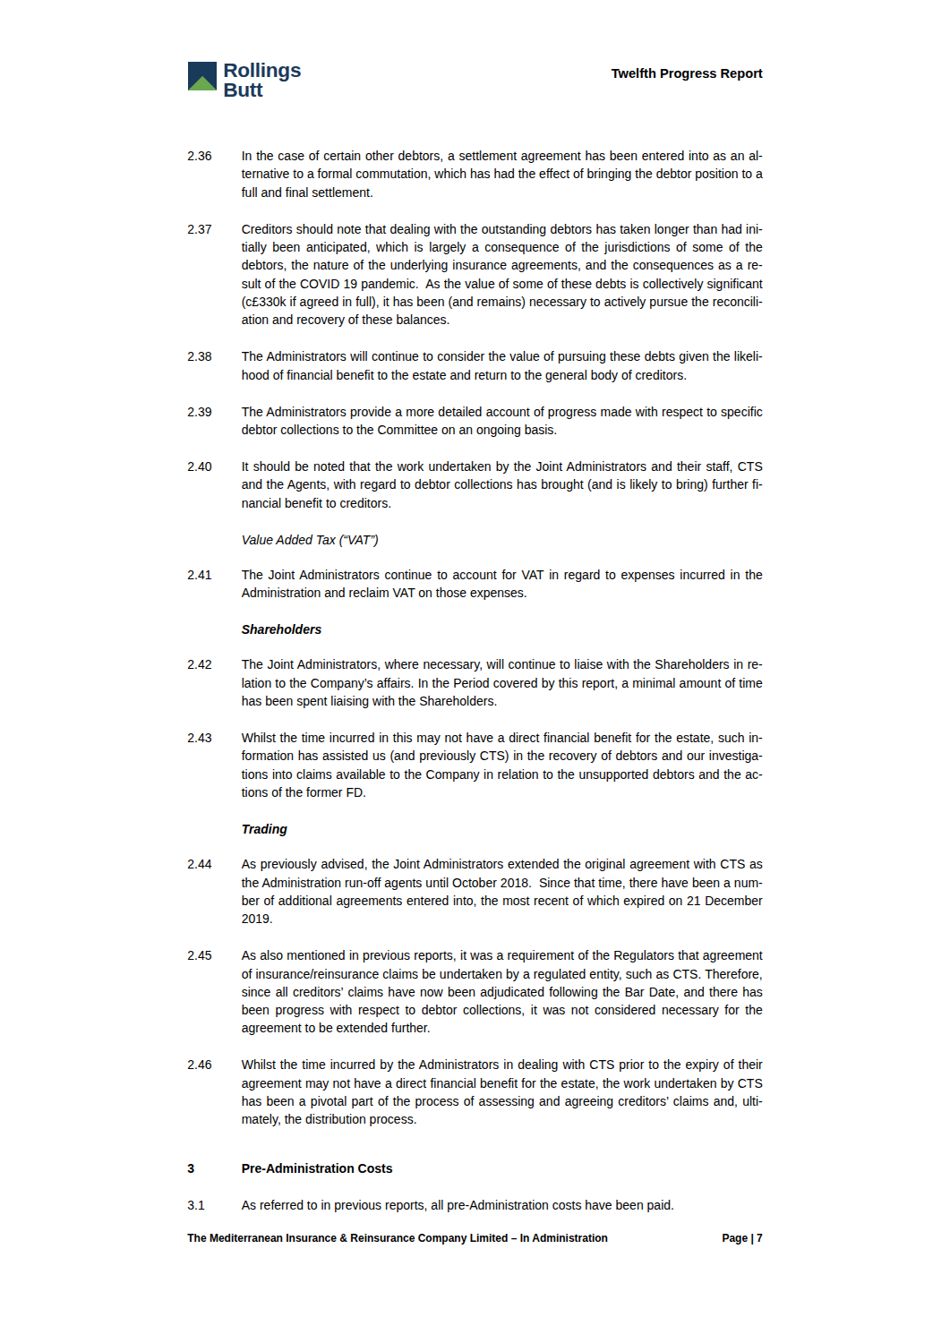Rollings Butt
Twelfth Progress Report
2.36
In the case of certain other debtors, a settlement agreement has been entered into as an alternative to a formal commutation, which has had the effect of bringing the debtor position to a full and final settlement.
2.37
Creditors should note that dealing with the outstanding debtors has taken longer than had initially been anticipated, which is largely a consequence of the jurisdictions of some of the debtors, the nature of the underlying insurance agreements, and the consequences as a result of the COVID 19 pandemic. As the value of some of these debts is collectively significant (c£330k if agreed in full), it has been (and remains) necessary to actively pursue the reconciliation and recovery of these balances.
2.38
The Administrators will continue to consider the value of pursuing these debts given the likelihood of financial benefit to the estate and return to the general body of creditors.
2.39
The Administrators provide a more detailed account of progress made with respect to specific debtor collections to the Committee on an ongoing basis.
2.40
It should be noted that the work undertaken by the Joint Administrators and their staff, CTS and the Agents, with regard to debtor collections has brought (and is likely to bring) further financial benefit to creditors.
Value Added Tax (“VAT”)
2.41
The Joint Administrators continue to account for VAT in regard to expenses incurred in the Administration and reclaim VAT on those expenses.
Shareholders
2.42
The Joint Administrators, where necessary, will continue to liaise with the Shareholders in relation to the Company’s affairs. In the Period covered by this report, a minimal amount of time has been spent liaising with the Shareholders.
2.43
Whilst the time incurred in this may not have a direct financial benefit for the estate, such information has assisted us (and previously CTS) in the recovery of debtors and our investigations into claims available to the Company in relation to the unsupported debtors and the actions of the former FD.
Trading
2.44
As previously advised, the Joint Administrators extended the original agreement with CTS as the Administration run-off agents until October 2018. Since that time, there have been a number of additional agreements entered into, the most recent of which expired on 21 December 2019.
2.45
As also mentioned in previous reports, it was a requirement of the Regulators that agreement of insurance/reinsurance claims be undertaken by a regulated entity, such as CTS. Therefore, since all creditors’ claims have now been adjudicated following the Bar Date, and there has been progress with respect to debtor collections, it was not considered necessary for the agreement to be extended further.
2.46
Whilst the time incurred by the Administrators in dealing with CTS prior to the expiry of their agreement may not have a direct financial benefit for the estate, the work undertaken by CTS has been a pivotal part of the process of assessing and agreeing creditors’ claims and, ultimately, the distribution process.
3
Pre-Administration Costs
3.1
As referred to in previous reports, all pre-Administration costs have been paid.
The Mediterranean Insurance & Reinsurance Company Limited – In Administration
Page | 7